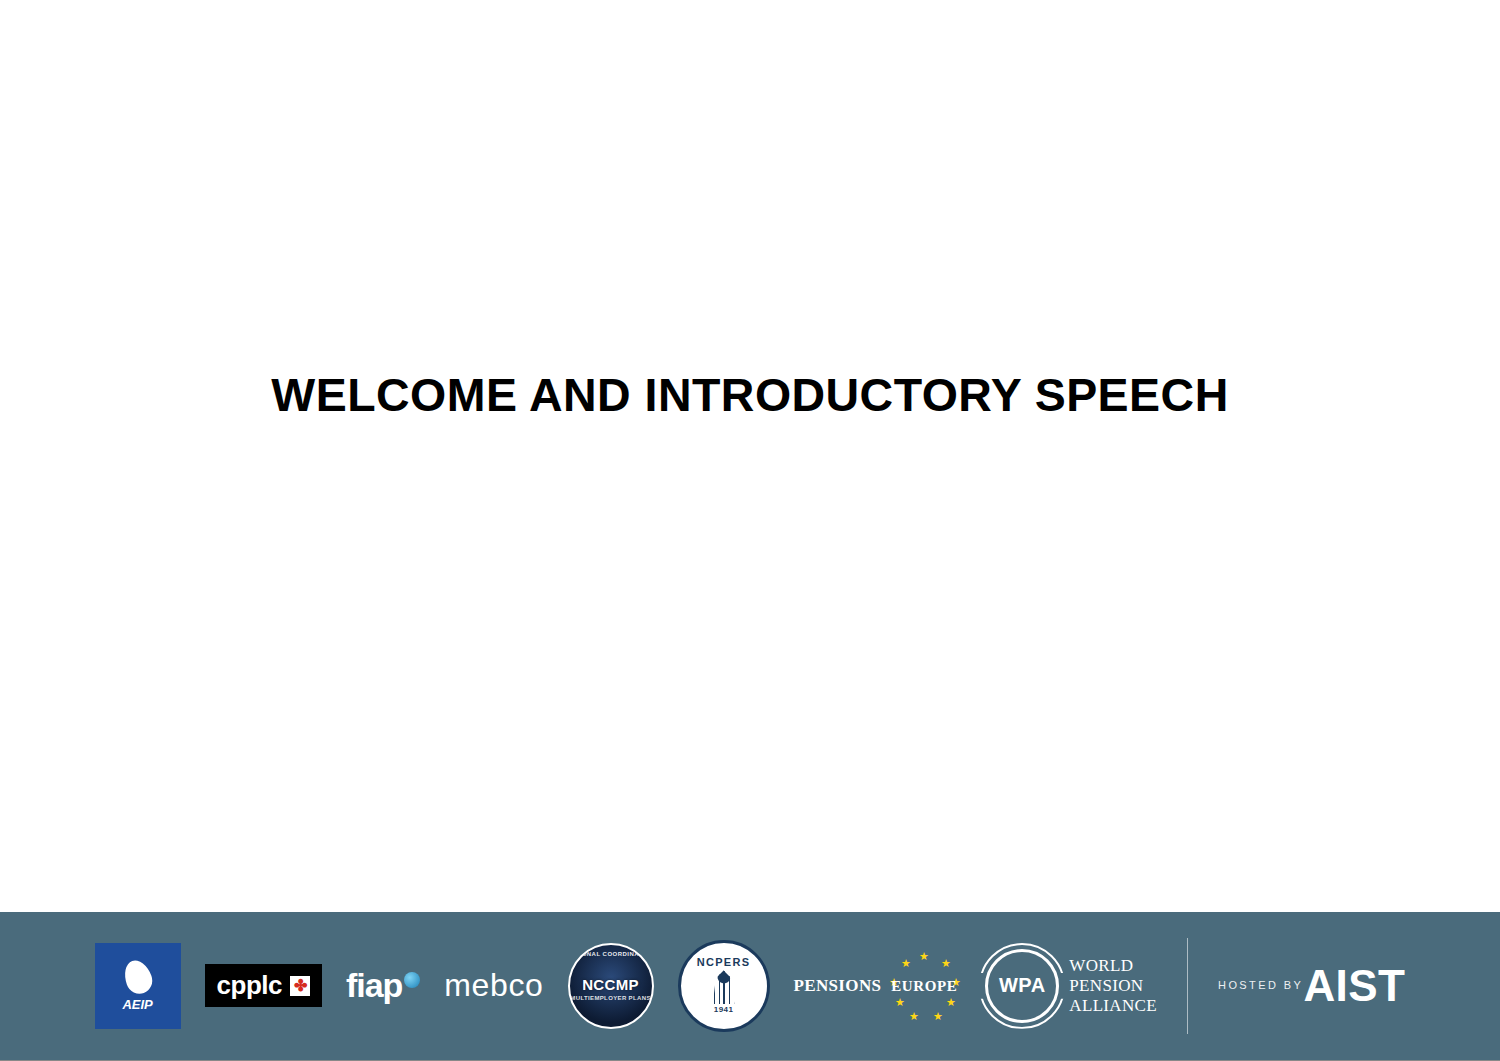WELCOME AND INTRODUCTORY SPEECH
AEIP
cpplc
fiap
mebco
NATIONAL COORDINATING NCCMP MULTIEMPLOYER PLANS
NCPERS 1941
PENSIONS ★★★ ★★★ ★★★ EUROPE
WPA WORLD
PENSION
ALLIANCE
HOSTED BY
AIST